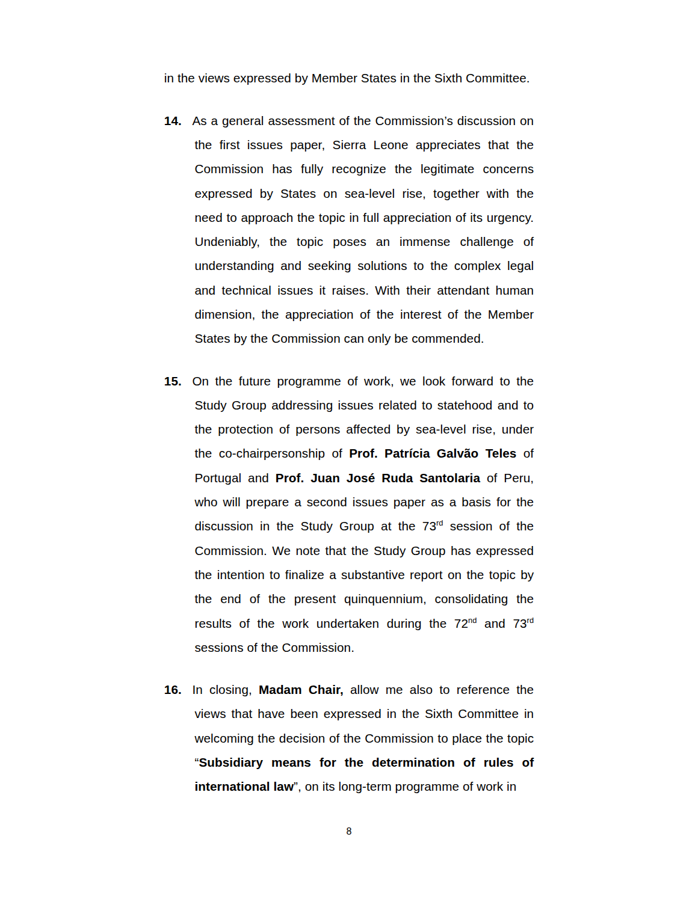in the views expressed by Member States in the Sixth Committee.
14. As a general assessment of the Commission’s discussion on the first issues paper, Sierra Leone appreciates that the Commission has fully recognize the legitimate concerns expressed by States on sea-level rise, together with the need to approach the topic in full appreciation of its urgency. Undeniably, the topic poses an immense challenge of understanding and seeking solutions to the complex legal and technical issues it raises. With their attendant human dimension, the appreciation of the interest of the Member States by the Commission can only be commended.
15. On the future programme of work, we look forward to the Study Group addressing issues related to statehood and to the protection of persons affected by sea-level rise, under the co-chairpersonship of Prof. Patrícia Galvão Teles of Portugal and Prof. Juan José Ruda Santolaria of Peru, who will prepare a second issues paper as a basis for the discussion in the Study Group at the 73rd session of the Commission. We note that the Study Group has expressed the intention to finalize a substantive report on the topic by the end of the present quinquennium, consolidating the results of the work undertaken during the 72nd and 73rd sessions of the Commission.
16. In closing, Madam Chair, allow me also to reference the views that have been expressed in the Sixth Committee in welcoming the decision of the Commission to place the topic “Subsidiary means for the determination of rules of international law”, on its long-term programme of work in
8